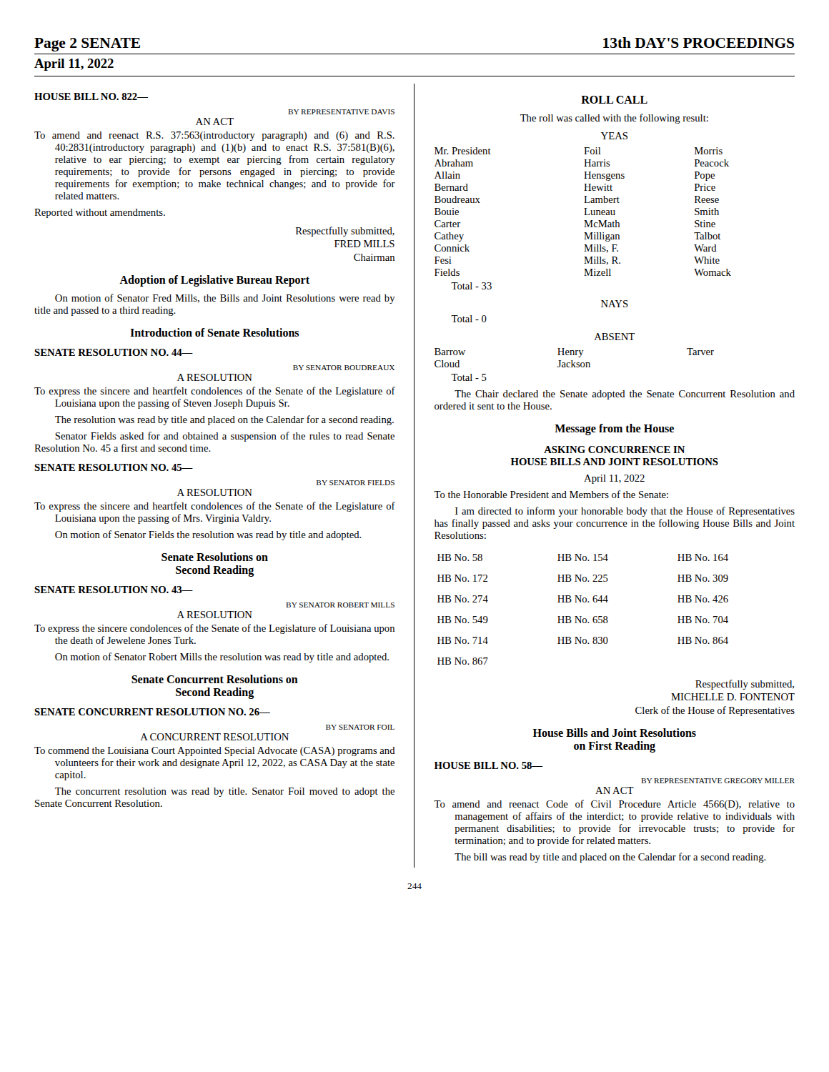Page 2 SENATE
13th DAY'S PROCEEDINGS
April 11, 2022
HOUSE BILL NO. 822—
BY REPRESENTATIVE DAVIS
AN ACT
To amend and reenact R.S. 37:563(introductory paragraph) and (6) and R.S. 40:2831(introductory paragraph) and (1)(b) and to enact R.S. 37:581(B)(6), relative to ear piercing; to exempt ear piercing from certain regulatory requirements; to provide for persons engaged in piercing; to provide requirements for exemption; to make technical changes; and to provide for related matters.
Reported without amendments.
Respectfully submitted,
FRED MILLS
Chairman
Adoption of Legislative Bureau Report
On motion of Senator Fred Mills, the Bills and Joint Resolutions were read by title and passed to a third reading.
Introduction of Senate Resolutions
SENATE RESOLUTION NO. 44—
BY SENATOR BOUDREAUX
A RESOLUTION
To express the sincere and heartfelt condolences of the Senate of the Legislature of Louisiana upon the passing of Steven Joseph Dupuis Sr.
The resolution was read by title and placed on the Calendar for a second reading.
Senator Fields asked for and obtained a suspension of the rules to read Senate Resolution No. 45 a first and second time.
SENATE RESOLUTION NO. 45—
BY SENATOR FIELDS
A RESOLUTION
To express the sincere and heartfelt condolences of the Senate of the Legislature of Louisiana upon the passing of Mrs. Virginia Valdry.
On motion of Senator Fields the resolution was read by title and adopted.
Senate Resolutions on
Second Reading
SENATE RESOLUTION NO. 43—
BY SENATOR ROBERT MILLS
A RESOLUTION
To express the sincere condolences of the Senate of the Legislature of Louisiana upon the death of Jewelene Jones Turk.
On motion of Senator Robert Mills the resolution was read by title and adopted.
Senate Concurrent Resolutions on
Second Reading
SENATE CONCURRENT RESOLUTION NO. 26—
BY SENATOR FOIL
A CONCURRENT RESOLUTION
To commend the Louisiana Court Appointed Special Advocate (CASA) programs and volunteers for their work and designate April 12, 2022, as CASA Day at the state capitol.
The concurrent resolution was read by title. Senator Foil moved to adopt the Senate Concurrent Resolution.
ROLL CALL
The roll was called with the following result:
YEAS
| Mr. President | Foil | Morris |
| Abraham | Harris | Peacock |
| Allain | Hensgens | Pope |
| Bernard | Hewitt | Price |
| Boudreaux | Lambert | Reese |
| Bouie | Luneau | Smith |
| Carter | McMath | Stine |
| Cathey | Milligan | Talbot |
| Connick | Mills, F. | Ward |
| Fesi | Mills, R. | White |
| Fields | Mizell | Womack |
Total - 33
NAYS
Total - 0
ABSENT
| Barrow | Henry | Tarver |
| Cloud | Jackson | |
Total - 5
The Chair declared the Senate adopted the Senate Concurrent Resolution and ordered it sent to the House.
Message from the House
ASKING CONCURRENCE IN
HOUSE BILLS AND JOINT RESOLUTIONS
April 11, 2022
To the Honorable President and Members of the Senate:
I am directed to inform your honorable body that the House of Representatives has finally passed and asks your concurrence in the following House Bills and Joint Resolutions:
| HB No. 58 | HB No. 154 | HB No. 164 |
| HB No. 172 | HB No. 225 | HB No. 309 |
| HB No. 274 | HB No. 644 | HB No. 426 |
| HB No. 549 | HB No. 658 | HB No. 704 |
| HB No. 714 | HB No. 830 | HB No. 864 |
| HB No. 867 | | |
Respectfully submitted,
MICHELLE D. FONTENOT
Clerk of the House of Representatives
House Bills and Joint Resolutions
on First Reading
HOUSE BILL NO. 58—
BY REPRESENTATIVE GREGORY MILLER
AN ACT
To amend and reenact Code of Civil Procedure Article 4566(D), relative to management of affairs of the interdict; to provide relative to individuals with permanent disabilities; to provide for irrevocable trusts; to provide for termination; and to provide for related matters.
The bill was read by title and placed on the Calendar for a second reading.
244